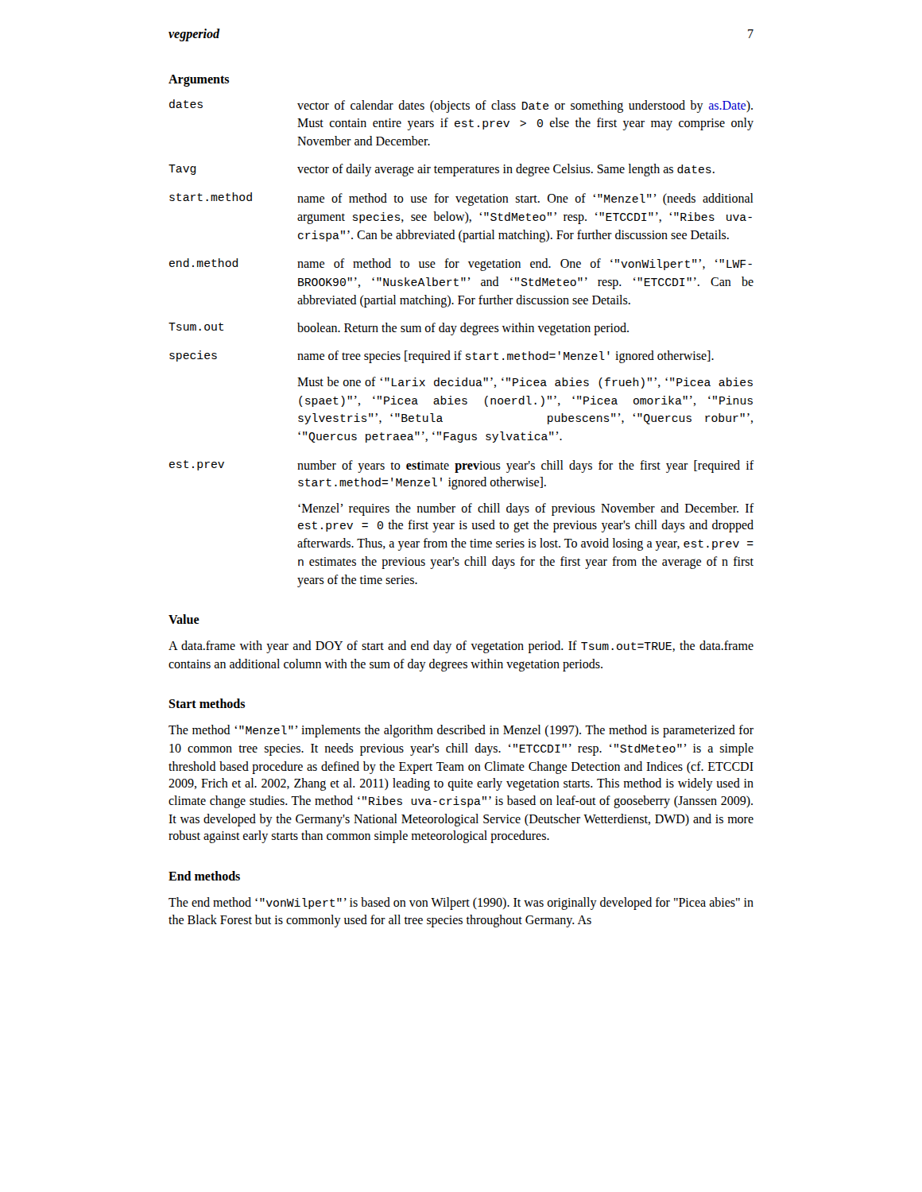vegperiod 7
Arguments
dates
vector of calendar dates (objects of class Date or something understood by as.Date). Must contain entire years if est.prev > 0 else the first year may comprise only November and December.
Tavg
vector of daily average air temperatures in degree Celsius. Same length as dates.
start.method
name of method to use for vegetation start. One of ‘"Menzel"’ (needs additional argument species, see below), ‘"StdMeteo"’ resp. ‘"ETCCDI"’, ‘"Ribes uva-crispa"’. Can be abbreviated (partial matching). For further discussion see Details.
end.method
name of method to use for vegetation end. One of ‘"vonWilpert"’, ‘"LWF-BROOK90"’, ‘"NuskeAlbert"’ and ‘"StdMeteo"’ resp. ‘"ETCCDI"’. Can be abbreviated (partial matching). For further discussion see Details.
Tsum.out
boolean. Return the sum of day degrees within vegetation period.
species
name of tree species [required if start.method='Menzel' ignored otherwise].
Must be one of ‘"Larix decidua"’, ‘"Picea abies (frueh)"’, ‘"Picea abies (spaet)"’, ‘"Picea abies (noerdl.)"’, ‘"Picea omorika"’, ‘"Pinus sylvestris"’, ‘"Betula pubescens"’, ‘"Quercus robur"’, ‘"Quercus petraea"’, ‘"Fagus sylvatica"’.
est.prev
number of years to estimate previous year's chill days for the first year [required if start.method='Menzel' ignored otherwise].
‘Menzel’ requires the number of chill days of previous November and December. If est.prev = 0 the first year is used to get the previous year's chill days and dropped afterwards. Thus, a year from the time series is lost. To avoid losing a year, est.prev = n estimates the previous year's chill days for the first year from the average of n first years of the time series.
Value
A data.frame with year and DOY of start and end day of vegetation period. If Tsum.out=TRUE, the data.frame contains an additional column with the sum of day degrees within vegetation periods.
Start methods
The method ‘"Menzel"’ implements the algorithm described in Menzel (1997). The method is parameterized for 10 common tree species. It needs previous year's chill days. ‘"ETCCDI"’ resp. ‘"StdMeteo"’ is a simple threshold based procedure as defined by the Expert Team on Climate Change Detection and Indices (cf. ETCCDI 2009, Frich et al. 2002, Zhang et al. 2011) leading to quite early vegetation starts. This method is widely used in climate change studies. The method ‘"Ribes uva-crispa"’ is based on leaf-out of gooseberry (Janssen 2009). It was developed by the Germany's National Meteorological Service (Deutscher Wetterdienst, DWD) and is more robust against early starts than common simple meteorological procedures.
End methods
The end method ‘"vonWilpert"’ is based on von Wilpert (1990). It was originally developed for "Picea abies" in the Black Forest but is commonly used for all tree species throughout Germany. As